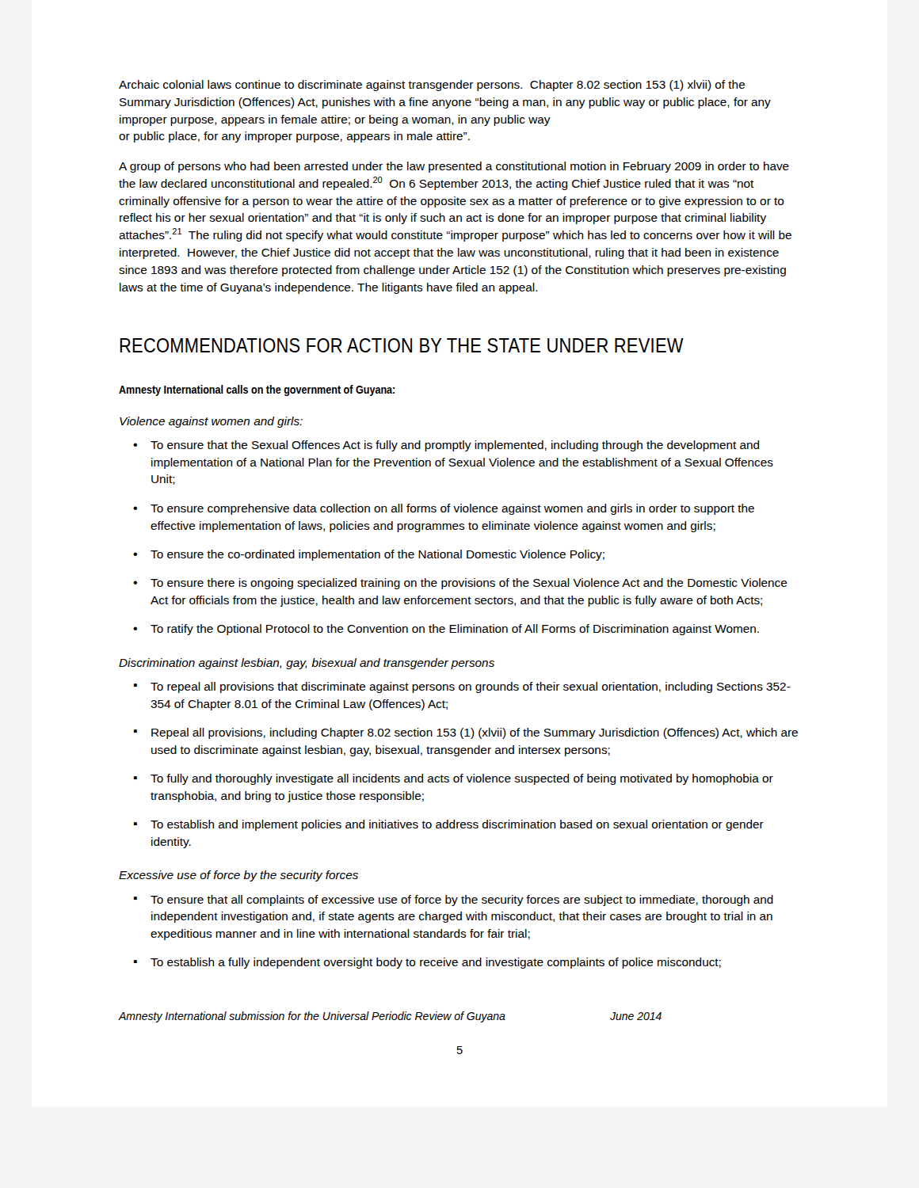Archaic colonial laws continue to discriminate against transgender persons. Chapter 8.02 section 153 (1) xlvii) of the Summary Jurisdiction (Offences) Act, punishes with a fine anyone “being a man, in any public way or public place, for any improper purpose, appears in female attire; or being a woman, in any public way
or public place, for any improper purpose, appears in male attire”.
A group of persons who had been arrested under the law presented a constitutional motion in February 2009 in order to have the law declared unconstitutional and repealed.20 On 6 September 2013, the acting Chief Justice ruled that it was “not criminally offensive for a person to wear the attire of the opposite sex as a matter of preference or to give expression to or to reflect his or her sexual orientation” and that “it is only if such an act is done for an improper purpose that criminal liability attaches”.21 The ruling did not specify what would constitute “improper purpose” which has led to concerns over how it will be interpreted. However, the Chief Justice did not accept that the law was unconstitutional, ruling that it had been in existence since 1893 and was therefore protected from challenge under Article 152 (1) of the Constitution which preserves pre-existing laws at the time of Guyana’s independence. The litigants have filed an appeal.
RECOMMENDATIONS FOR ACTION BY THE STATE UNDER REVIEW
Amnesty International calls on the government of Guyana:
Violence against women and girls:
To ensure that the Sexual Offences Act is fully and promptly implemented, including through the development and implementation of a National Plan for the Prevention of Sexual Violence and the establishment of a Sexual Offences Unit;
To ensure comprehensive data collection on all forms of violence against women and girls in order to support the effective implementation of laws, policies and programmes to eliminate violence against women and girls;
To ensure the co-ordinated implementation of the National Domestic Violence Policy;
To ensure there is ongoing specialized training on the provisions of the Sexual Violence Act and the Domestic Violence Act for officials from the justice, health and law enforcement sectors, and that the public is fully aware of both Acts;
To ratify the Optional Protocol to the Convention on the Elimination of All Forms of Discrimination against Women.
Discrimination against lesbian, gay, bisexual and transgender persons
To repeal all provisions that discriminate against persons on grounds of their sexual orientation, including Sections 352-354 of Chapter 8.01 of the Criminal Law (Offences) Act;
Repeal all provisions, including Chapter 8.02 section 153 (1) (xlvii) of the Summary Jurisdiction (Offences) Act, which are used to discriminate against lesbian, gay, bisexual, transgender and intersex persons;
To fully and thoroughly investigate all incidents and acts of violence suspected of being motivated by homophobia or transphobia, and bring to justice those responsible;
To establish and implement policies and initiatives to address discrimination based on sexual orientation or gender identity.
Excessive use of force by the security forces
To ensure that all complaints of excessive use of force by the security forces are subject to immediate, thorough and independent investigation and, if state agents are charged with misconduct, that their cases are brought to trial in an expeditious manner and in line with international standards for fair trial;
To establish a fully independent oversight body to receive and investigate complaints of police misconduct;
Amnesty International submission for the Universal Periodic Review of Guyana June 2014
5